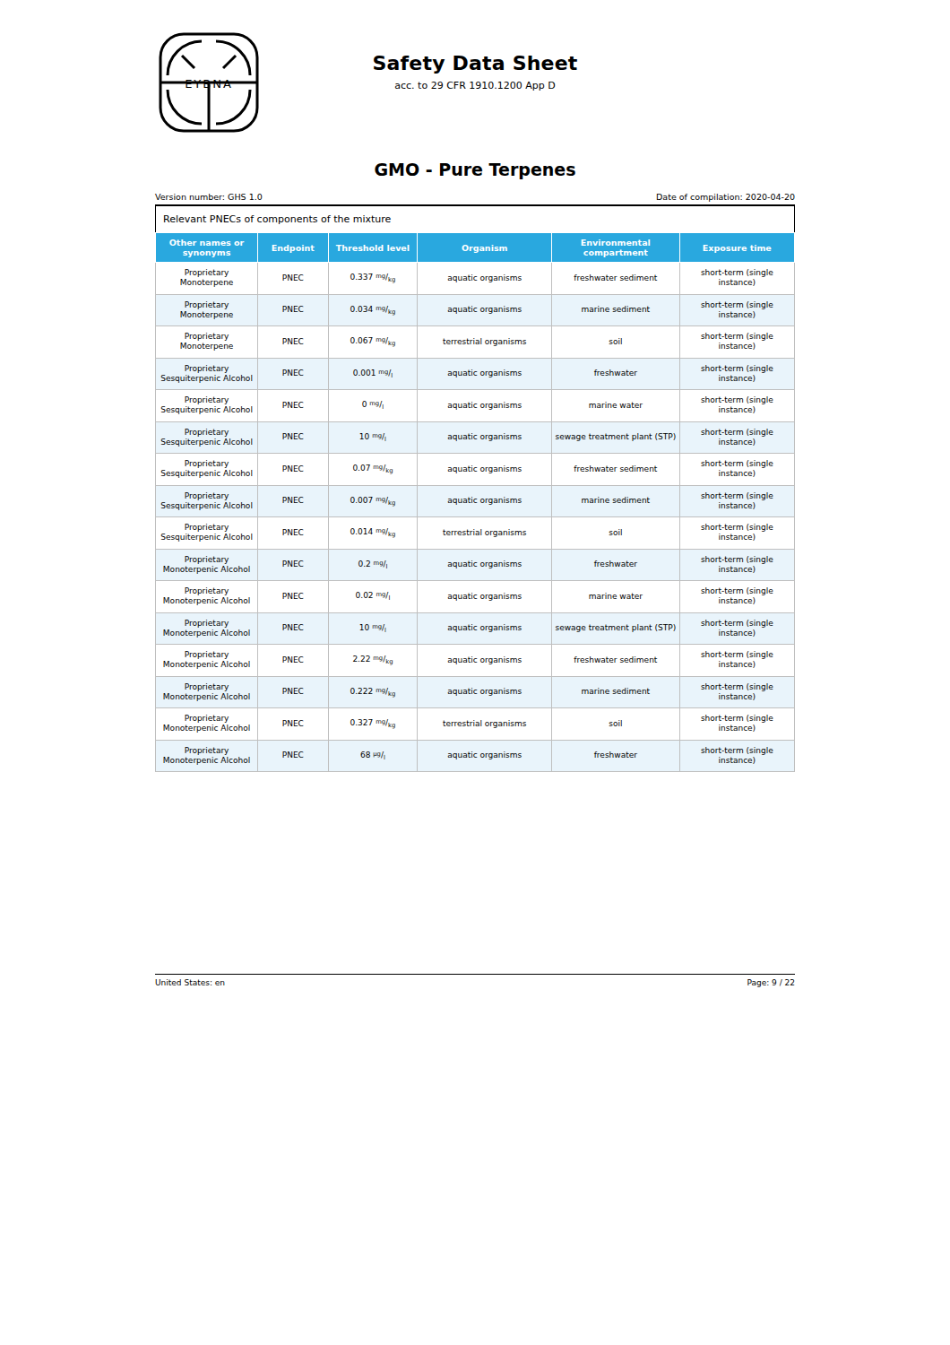EYBNA
Safety Data Sheet
acc. to 29 CFR 1910.1200 App D
GMO - Pure Terpenes
Version number: GHS 1.0
Date of compilation: 2020-04-20
Relevant PNECs of components of the mixture
| Other names or synonyms | Endpoint | Threshold level | Organism | Environmental compartment | Exposure time |
| --- | --- | --- | --- | --- | --- |
| Proprietary Monoterpene | PNEC | 0.337 mg / kg | aquatic organisms | freshwater sediment | short-term (single instance) |
| Proprietary Monoterpene | PNEC | 0.034 mg / kg | aquatic organisms | marine sediment | short-term (single instance) |
| Proprietary Monoterpene | PNEC | 0.067 mg / kg | terrestrial organisms | soil | short-term (single instance) |
| Proprietary Sesquiterpenic Alcohol | PNEC | 0.001 mg / l | aquatic organisms | freshwater | short-term (single instance) |
| Proprietary Sesquiterpenic Alcohol | PNEC | 0 mg / l | aquatic organisms | marine water | short-term (single instance) |
| Proprietary Sesquiterpenic Alcohol | PNEC | 10 mg / l | aquatic organisms | sewage treatment plant (STP) | short-term (single instance) |
| Proprietary Sesquiterpenic Alcohol | PNEC | 0.07 mg / kg | aquatic organisms | freshwater sediment | short-term (single instance) |
| Proprietary Sesquiterpenic Alcohol | PNEC | 0.007 mg / kg | aquatic organisms | marine sediment | short-term (single instance) |
| Proprietary Sesquiterpenic Alcohol | PNEC | 0.014 mg / kg | terrestrial organisms | soil | short-term (single instance) |
| Proprietary Monoterpenic Alcohol | PNEC | 0.2 mg / l | aquatic organisms | freshwater | short-term (single instance) |
| Proprietary Monoterpenic Alcohol | PNEC | 0.02 mg / l | aquatic organisms | marine water | short-term (single instance) |
| Proprietary Monoterpenic Alcohol | PNEC | 10 mg / l | aquatic organisms | sewage treatment plant (STP) | short-term (single instance) |
| Proprietary Monoterpenic Alcohol | PNEC | 2.22 mg / kg | aquatic organisms | freshwater sediment | short-term (single instance) |
| Proprietary Monoterpenic Alcohol | PNEC | 0.222 mg / kg | aquatic organisms | marine sediment | short-term (single instance) |
| Proprietary Monoterpenic Alcohol | PNEC | 0.327 mg / kg | terrestrial organisms | soil | short-term (single instance) |
| Proprietary Monoterpenic Alcohol | PNEC | 68 µg / l | aquatic organisms | freshwater | short-term (single instance) |
United States: en
Page: 9 / 22